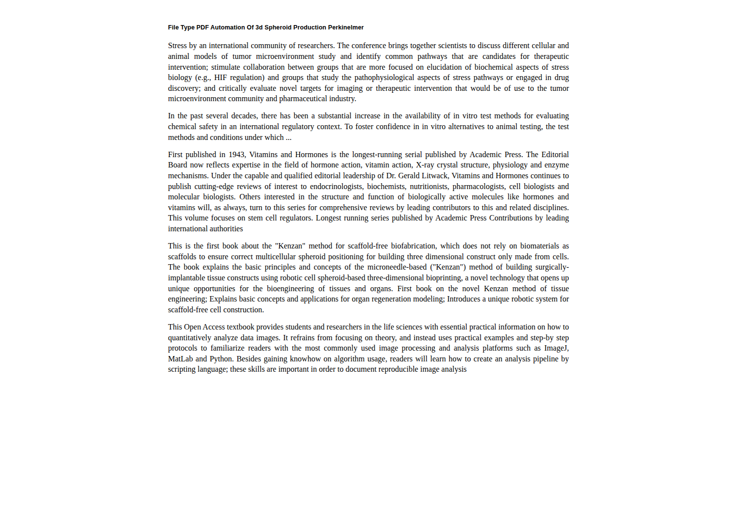File Type PDF Automation Of 3d Spheroid Production Perkinelmer
Stress by an international community of researchers. The conference brings together scientists to discuss different cellular and animal models of tumor microenvironment study and identify common pathways that are candidates for therapeutic intervention; stimulate collaboration between groups that are more focused on elucidation of biochemical aspects of stress biology (e.g., HIF regulation) and groups that study the pathophysiological aspects of stress pathways or engaged in drug discovery; and critically evaluate novel targets for imaging or therapeutic intervention that would be of use to the tumor microenvironment community and pharmaceutical industry.
In the past several decades, there has been a substantial increase in the availability of in vitro test methods for evaluating chemical safety in an international regulatory context. To foster confidence in in vitro alternatives to animal testing, the test methods and conditions under which ...
First published in 1943, Vitamins and Hormones is the longest-running serial published by Academic Press. The Editorial Board now reflects expertise in the field of hormone action, vitamin action, X-ray crystal structure, physiology and enzyme mechanisms. Under the capable and qualified editorial leadership of Dr. Gerald Litwack, Vitamins and Hormones continues to publish cutting-edge reviews of interest to endocrinologists, biochemists, nutritionists, pharmacologists, cell biologists and molecular biologists. Others interested in the structure and function of biologically active molecules like hormones and vitamins will, as always, turn to this series for comprehensive reviews by leading contributors to this and related disciplines. This volume focuses on stem cell regulators. Longest running series published by Academic Press Contributions by leading international authorities
This is the first book about the "Kenzan" method for scaffold-free biofabrication, which does not rely on biomaterials as scaffolds to ensure correct multicellular spheroid positioning for building three dimensional construct only made from cells. The book explains the basic principles and concepts of the microneedle-based ("Kenzan") method of building surgically-implantable tissue constructs using robotic cell spheroid-based three-dimensional bioprinting, a novel technology that opens up unique opportunities for the bioengineering of tissues and organs. First book on the novel Kenzan method of tissue engineering; Explains basic concepts and applications for organ regeneration modeling; Introduces a unique robotic system for scaffold-free cell construction.
This Open Access textbook provides students and researchers in the life sciences with essential practical information on how to quantitatively analyze data images. It refrains from focusing on theory, and instead uses practical examples and step-by step protocols to familiarize readers with the most commonly used image processing and analysis platforms such as ImageJ, MatLab and Python. Besides gaining knowhow on algorithm usage, readers will learn how to create an analysis pipeline by scripting language; these skills are important in order to document reproducible image analysis